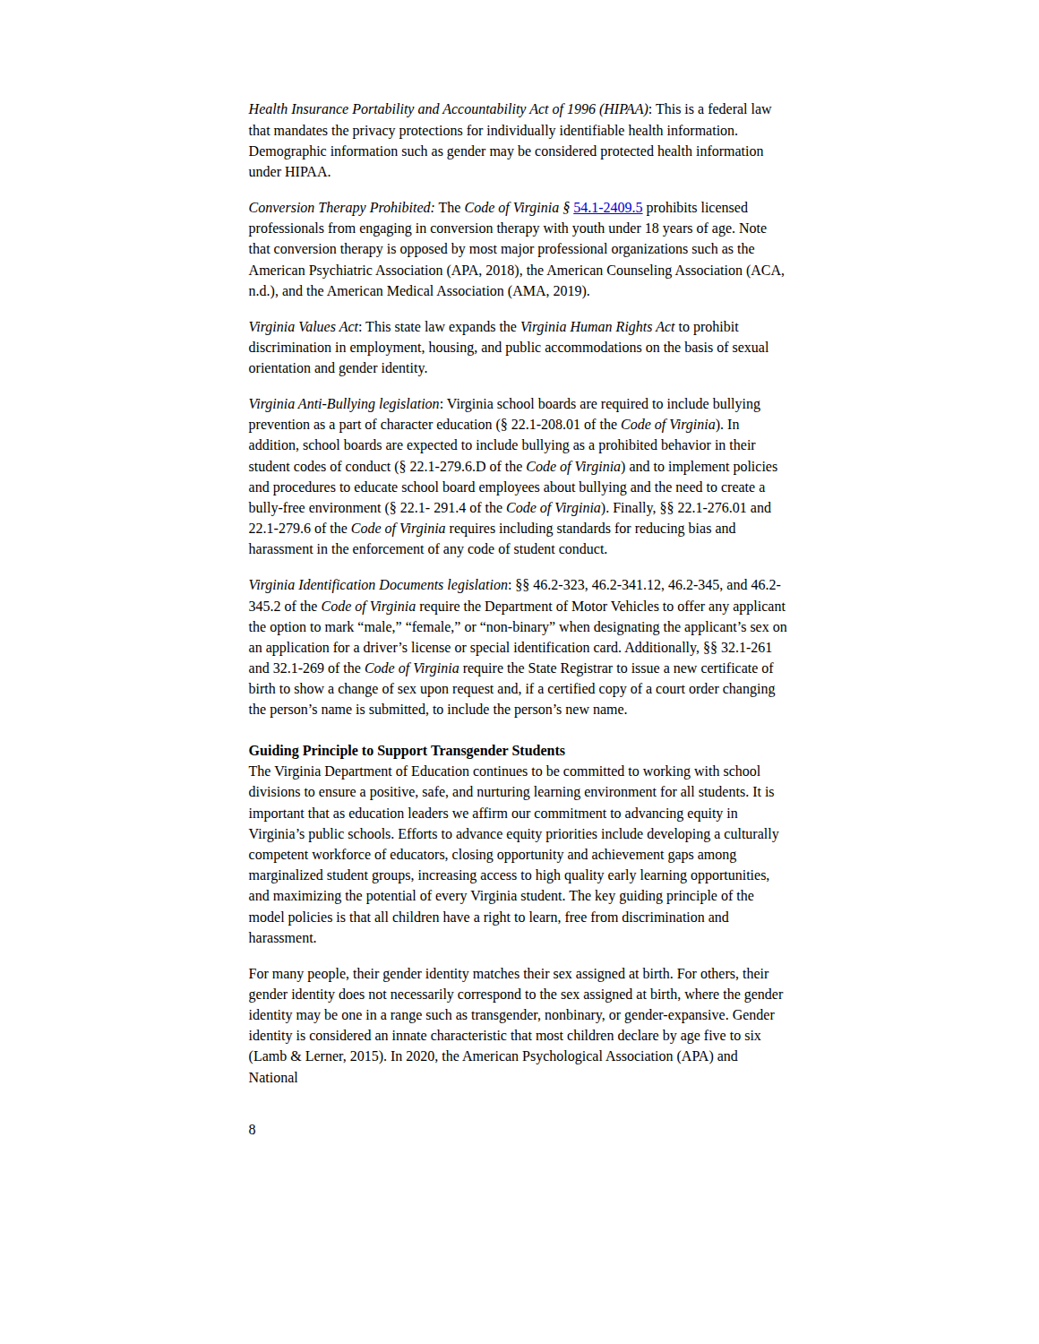Health Insurance Portability and Accountability Act of 1996 (HIPAA): This is a federal law that mandates the privacy protections for individually identifiable health information. Demographic information such as gender may be considered protected health information under HIPAA.
Conversion Therapy Prohibited: The Code of Virginia § 54.1-2409.5 prohibits licensed professionals from engaging in conversion therapy with youth under 18 years of age. Note that conversion therapy is opposed by most major professional organizations such as the American Psychiatric Association (APA, 2018), the American Counseling Association (ACA, n.d.), and the American Medical Association (AMA, 2019).
Virginia Values Act: This state law expands the Virginia Human Rights Act to prohibit discrimination in employment, housing, and public accommodations on the basis of sexual orientation and gender identity.
Virginia Anti-Bullying legislation: Virginia school boards are required to include bullying prevention as a part of character education (§ 22.1-208.01 of the Code of Virginia). In addition, school boards are expected to include bullying as a prohibited behavior in their student codes of conduct (§ 22.1-279.6.D of the Code of Virginia) and to implement policies and procedures to educate school board employees about bullying and the need to create a bully-free environment (§ 22.1- 291.4 of the Code of Virginia). Finally, §§ 22.1-276.01 and 22.1-279.6 of the Code of Virginia requires including standards for reducing bias and harassment in the enforcement of any code of student conduct.
Virginia Identification Documents legislation: §§ 46.2-323, 46.2-341.12, 46.2-345, and 46.2-345.2 of the Code of Virginia require the Department of Motor Vehicles to offer any applicant the option to mark “male,” “female,” or “non-binary” when designating the applicant’s sex on an application for a driver’s license or special identification card. Additionally, §§ 32.1-261 and 32.1-269 of the Code of Virginia require the State Registrar to issue a new certificate of birth to show a change of sex upon request and, if a certified copy of a court order changing the person’s name is submitted, to include the person’s new name.
Guiding Principle to Support Transgender Students
The Virginia Department of Education continues to be committed to working with school divisions to ensure a positive, safe, and nurturing learning environment for all students. It is important that as education leaders we affirm our commitment to advancing equity in Virginia’s public schools. Efforts to advance equity priorities include developing a culturally competent workforce of educators, closing opportunity and achievement gaps among marginalized student groups, increasing access to high quality early learning opportunities, and maximizing the potential of every Virginia student. The key guiding principle of the model policies is that all children have a right to learn, free from discrimination and harassment.
For many people, their gender identity matches their sex assigned at birth. For others, their gender identity does not necessarily correspond to the sex assigned at birth, where the gender identity may be one in a range such as transgender, nonbinary, or gender-expansive. Gender identity is considered an innate characteristic that most children declare by age five to six (Lamb & Lerner, 2015). In 2020, the American Psychological Association (APA) and National
8